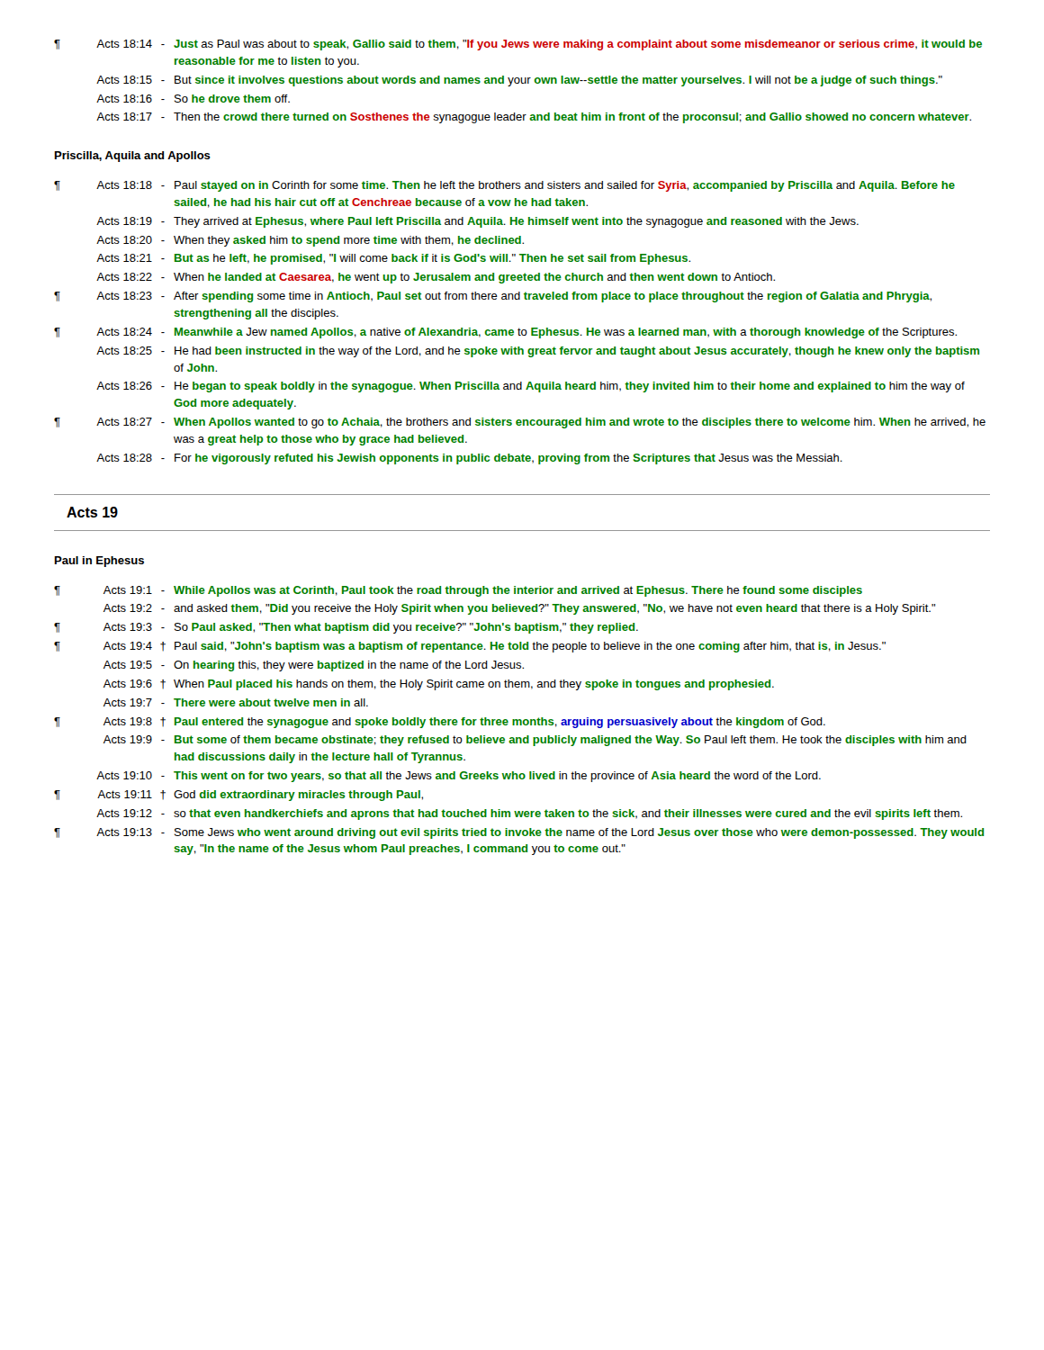¶
Acts 18:14
-
Just as Paul was about to speak, Gallio said to them, "If you Jews were making a complaint about some misdemeanor or serious crime, it would be reasonable for me to listen to you.
Acts 18:15
-
But since it involves questions about words and names and your own law--settle the matter yourselves. I will not be a judge of such things."
Acts 18:16
-
So he drove them off.
Acts 18:17
-
Then the crowd there turned on Sosthenes the synagogue leader and beat him in front of the proconsul; and Gallio showed no concern whatever.
Priscilla, Aquila and Apollos
¶
Acts 18:18
-
Paul stayed on in Corinth for some time. Then he left the brothers and sisters and sailed for Syria, accompanied by Priscilla and Aquila. Before he sailed, he had his hair cut off at Cenchreae because of a vow he had taken.
Acts 18:19
-
They arrived at Ephesus, where Paul left Priscilla and Aquila. He himself went into the synagogue and reasoned with the Jews.
Acts 18:20
-
When they asked him to spend more time with them, he declined.
Acts 18:21
-
But as he left, he promised, "I will come back if it is God's will." Then he set sail from Ephesus.
Acts 18:22
-
When he landed at Caesarea, he went up to Jerusalem and greeted the church and then went down to Antioch.
¶
Acts 18:23
-
After spending some time in Antioch, Paul set out from there and traveled from place to place throughout the region of Galatia and Phrygia, strengthening all the disciples.
¶
Acts 18:24
-
Meanwhile a Jew named Apollos, a native of Alexandria, came to Ephesus. He was a learned man, with a thorough knowledge of the Scriptures.
Acts 18:25
-
He had been instructed in the way of the Lord, and he spoke with great fervor and taught about Jesus accurately, though he knew only the baptism of John.
Acts 18:26
-
He began to speak boldly in the synagogue. When Priscilla and Aquila heard him, they invited him to their home and explained to him the way of God more adequately.
¶
Acts 18:27
-
When Apollos wanted to go to Achaia, the brothers and sisters encouraged him and wrote to the disciples there to welcome him. When he arrived, he was a great help to those who by grace had believed.
Acts 18:28
-
For he vigorously refuted his Jewish opponents in public debate, proving from the Scriptures that Jesus was the Messiah.
Acts 19
Paul in Ephesus
¶
Acts 19:1
-
While Apollos was at Corinth, Paul took the road through the interior and arrived at Ephesus. There he found some disciples
Acts 19:2
-
and asked them, "Did you receive the Holy Spirit when you believed?" They answered, "No, we have not even heard that there is a Holy Spirit."
¶
Acts 19:3
-
So Paul asked, "Then what baptism did you receive?" "John's baptism," they replied.
¶
Acts 19:4
†
Paul said, "John's baptism was a baptism of repentance. He told the people to believe in the one coming after him, that is, in Jesus."
Acts 19:5
-
On hearing this, they were baptized in the name of the Lord Jesus.
Acts 19:6
†
When Paul placed his hands on them, the Holy Spirit came on them, and they spoke in tongues and prophesied.
Acts 19:7
-
There were about twelve men in all.
¶
Acts 19:8
†
Paul entered the synagogue and spoke boldly there for three months, arguing persuasively about the kingdom of God.
Acts 19:9
-
But some of them became obstinate; they refused to believe and publicly maligned the Way. So Paul left them. He took the disciples with him and had discussions daily in the lecture hall of Tyrannus.
Acts 19:10
-
This went on for two years, so that all the Jews and Greeks who lived in the province of Asia heard the word of the Lord.
¶
Acts 19:11
†
God did extraordinary miracles through Paul,
Acts 19:12
-
so that even handkerchiefs and aprons that had touched him were taken to the sick, and their illnesses were cured and the evil spirits left them.
¶
Acts 19:13
-
Some Jews who went around driving out evil spirits tried to invoke the name of the Lord Jesus over those who were demon-possessed. They would say, "In the name of the Jesus whom Paul preaches, I command you to come out."